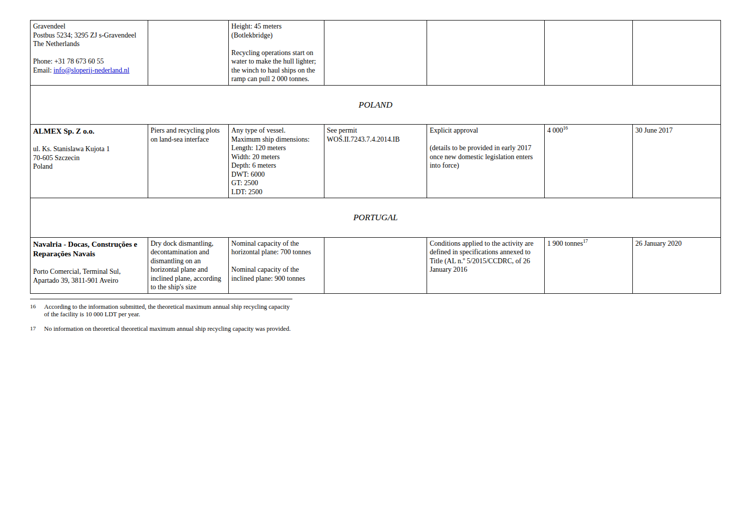| Gravendeel Postbus 5234; 3295 ZJ s-Gravendeel The Netherlands Phone: +31 78 673 60 55 Email: info@sloperij-nederland.nl | | Height: 45 meters (Botlekbridge) Recycling operations start on water to make the hull lighter; the winch to haul ships on the ramp can pull 2 000 tonnes. | | | | |
| POLAND |
| ALMEX Sp. Z o.o. ul. Ks. Stanislawa Kujota 1 70-605 Szczecin Poland | Piers and recycling plots on land-sea interface | Any type of vessel. Maximum ship dimensions: Length: 120 meters Width: 20 meters Depth: 6 meters DWT: 6000 GT: 2500 LDT: 2500 | See permit WOŚ.II.7243.7.4.2014.IB | Explicit approval (details to be provided in early 2017 once new domestic legislation enters into force) | 4 000 16 | 30 June 2017 |
| PORTUGAL |
| Navalria - Docas, Construções e Reparações Navais Porto Comercial, Terminal Sul, Apartado 39, 3811-901 Aveiro | Dry dock dismantling, decontamination and dismantling on an horizontal plane and inclined plane, according to the ship's size | Nominal capacity of the horizontal plane: 700 tonnes Nominal capacity of the inclined plane: 900 tonnes | | Conditions applied to the activity are defined in specifications annexed to Title (AL n.º 5/2015/CCDRC, of 26 January 2016 | 1 900 tonnes 17 | 26 January 2020 |
16 According to the information submitted, the theoretical maximum annual ship recycling capacity of the facility is 10 000 LDT per year.
17 No information on theoretical theoretical maximum annual ship recycling capacity was provided.